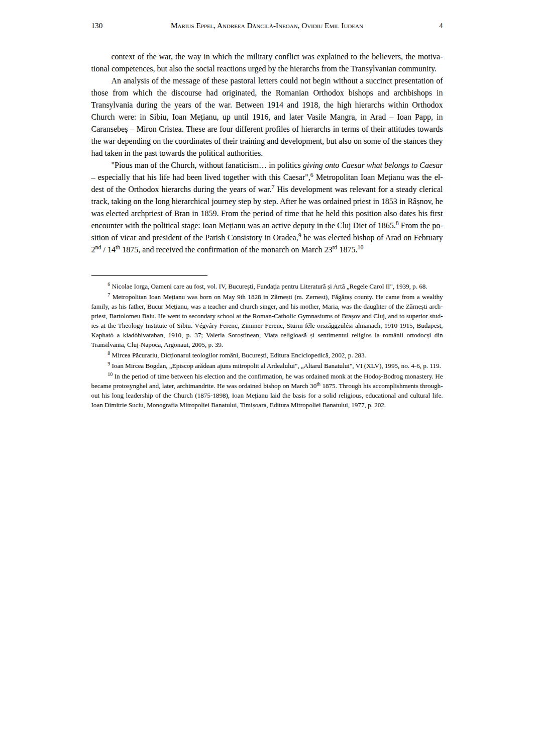130 Marius Eppel, Andreea Dăncilă-Ineoan, Ovidiu Emil Iudean 4
context of the war, the way in which the military conflict was explained to the believers, the motivational competences, but also the social reactions urged by the hierarchs from the Transylvanian community.
An analysis of the message of these pastoral letters could not begin without a succinct presentation of those from which the discourse had originated, the Romanian Orthodox bishops and archbishops in Transylvania during the years of the war. Between 1914 and 1918, the high hierarchs within Orthodox Church were: in Sibiu, Ioan Mețianu, up until 1916, and later Vasile Mangra, in Arad – Ioan Papp, in Caransebeș – Miron Cristea. These are four different profiles of hierarchs in terms of their attitudes towards the war depending on the coordinates of their training and development, but also on some of the stances they had taken in the past towards the political authorities.
"Pious man of the Church, without fanaticism… in politics giving onto Caesar what belongs to Caesar – especially that his life had been lived together with this Caesar",6 Metropolitan Ioan Mețianu was the eldest of the Orthodox hierarchs during the years of war.7 His development was relevant for a steady clerical track, taking on the long hierarchical journey step by step. After he was ordained priest in 1853 in Râșnov, he was elected archpriest of Bran in 1859. From the period of time that he held this position also dates his first encounter with the political stage: Ioan Mețianu was an active deputy in the Cluj Diet of 1865.8 From the position of vicar and president of the Parish Consistory in Oradea,9 he was elected bishop of Arad on February 2nd / 14th 1875, and received the confirmation of the monarch on March 23rd 1875.10
6 Nicolae Iorga, Oameni care au fost, vol. IV, București, Fundația pentru Literatură și Artă „Regele Carol II", 1939, p. 68.
7 Metropolitan Ioan Mețianu was born on May 9th 1828 in Zărnești (m. Zernest), Făgăraș county. He came from a wealthy family, as his father, Bucur Mețianu, was a teacher and church singer, and his mother, Maria, was the daughter of the Zărnești archpriest, Bartolomeu Baiu. He went to secondary school at the Roman-Catholic Gymnasiums of Brașov and Cluj, and to superior studies at the Theology Institute of Sibiu. Végváry Ferenc, Zimmer Ferenc, Sturm-féle országgzülési almanach, 1910-1915, Budapest, Kapható a kiadóhivataban, 1910, p. 37; Valeria Soroștinean, Viața religioasă și sentimentul religios la românii ortodocși din Transilvania, Cluj-Napoca, Argonaut, 2005, p. 39.
8 Mircea Păcurariu, Dicționarul teologilor români, București, Editura Enciclopedică, 2002, p. 283.
9 Ioan Mircea Bogdan, „Episcop arădean ajuns mitropolit al Ardealului", „Altarul Banatului", VI (XLV), 1995, no. 4-6, p. 119.
10 In the period of time between his election and the confirmation, he was ordained monk at the Hodoș-Bodrog monastery. He became protosynghel and, later, archimandrite. He was ordained bishop on March 30th 1875. Through his accomplishments throughout his long leadership of the Church (1875-1898), Ioan Mețianu laid the basis for a solid religious, educational and cultural life. Ioan Dimitrie Suciu, Monografia Mitropoliei Banatului, Timișoara, Editura Mitropoliei Banatului, 1977, p. 202.